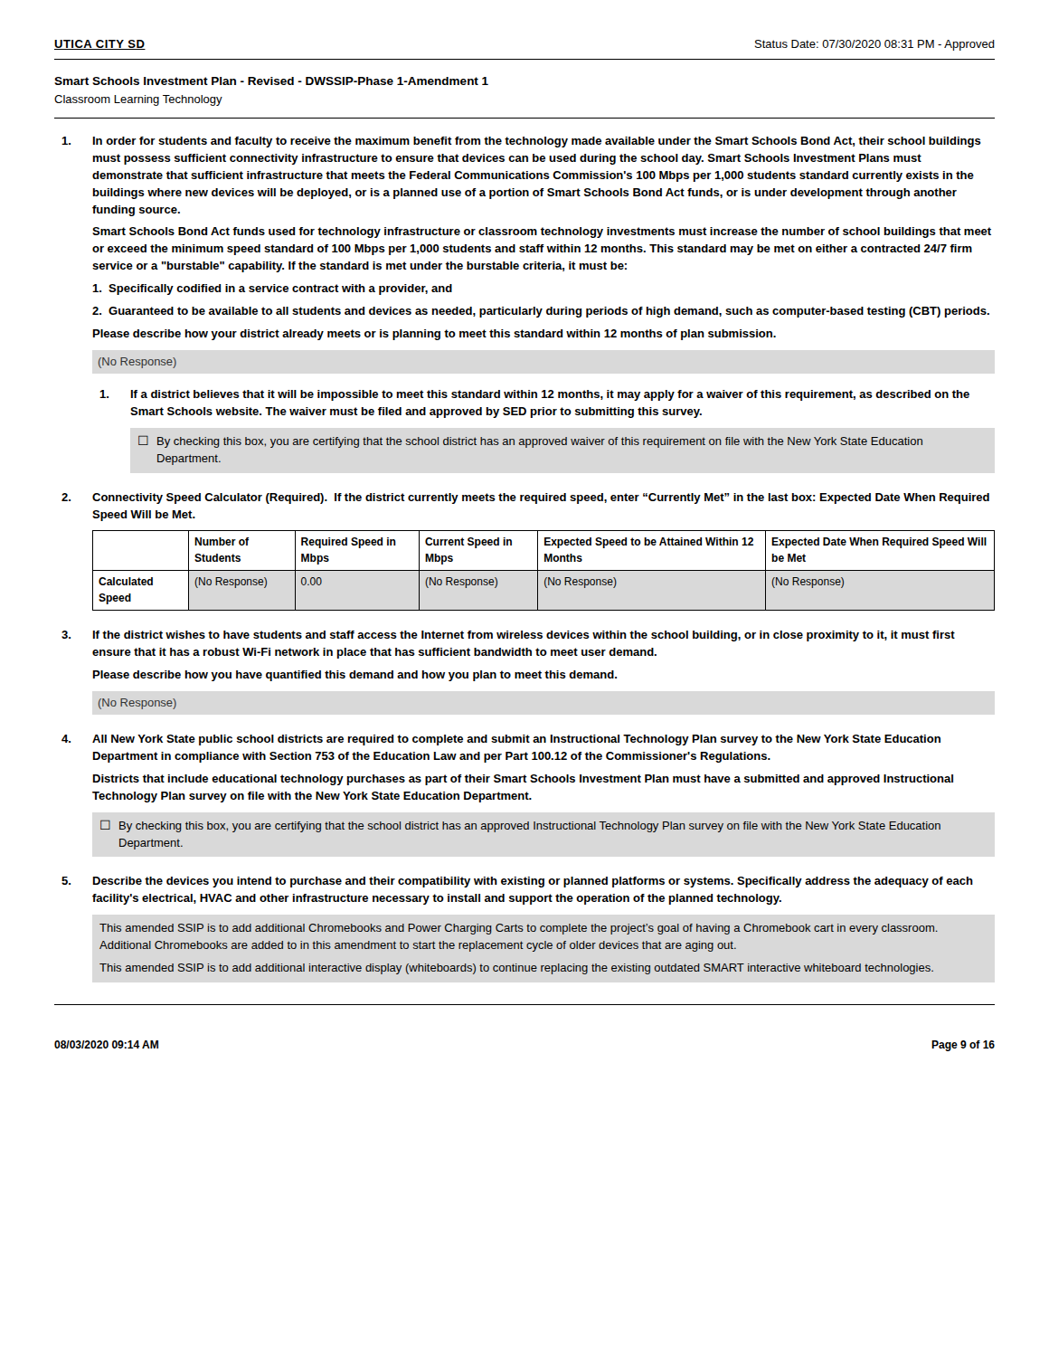UTICA CITY SD Status Date: 07/30/2020 08:31 PM - Approved
Smart Schools Investment Plan - Revised - DWSSIP-Phase 1-Amendment 1
Classroom Learning Technology
In order for students and faculty to receive the maximum benefit from the technology made available under the Smart Schools Bond Act, their school buildings must possess sufficient connectivity infrastructure to ensure that devices can be used during the school day. Smart Schools Investment Plans must demonstrate that sufficient infrastructure that meets the Federal Communications Commission's 100 Mbps per 1,000 students standard currently exists in the buildings where new devices will be deployed, or is a planned use of a portion of Smart Schools Bond Act funds, or is under development through another funding source.
Smart Schools Bond Act funds used for technology infrastructure or classroom technology investments must increase the number of school buildings that meet or exceed the minimum speed standard of 100 Mbps per 1,000 students and staff within 12 months. This standard may be met on either a contracted 24/7 firm service or a "burstable" capability. If the standard is met under the burstable criteria, it must be:
1. Specifically codified in a service contract with a provider, and
2. Guaranteed to be available to all students and devices as needed, particularly during periods of high demand, such as computer-based testing (CBT) periods.
Please describe how your district already meets or is planning to meet this standard within 12 months of plan submission.
(No Response)
If a district believes that it will be impossible to meet this standard within 12 months, it may apply for a waiver of this requirement, as described on the Smart Schools website. The waiver must be filed and approved by SED prior to submitting this survey.
☐ By checking this box, you are certifying that the school district has an approved waiver of this requirement on file with the New York State Education Department.
Connectivity Speed Calculator (Required). If the district currently meets the required speed, enter “Currently Met” in the last box: Expected Date When Required Speed Will be Met.
| | Number of Students | Required Speed in Mbps | Current Speed in Mbps | Expected Speed to be Attained Within 12 Months | Expected Date When Required Speed Will be Met |
| --- | --- | --- | --- | --- | --- |
| Calculated Speed | (No Response) | 0.00 | (No Response) | (No Response) | (No Response) |
If the district wishes to have students and staff access the Internet from wireless devices within the school building, or in close proximity to it, it must first ensure that it has a robust Wi-Fi network in place that has sufficient bandwidth to meet user demand.
Please describe how you have quantified this demand and how you plan to meet this demand.
(No Response)
All New York State public school districts are required to complete and submit an Instructional Technology Plan survey to the New York State Education Department in compliance with Section 753 of the Education Law and per Part 100.12 of the Commissioner's Regulations.
Districts that include educational technology purchases as part of their Smart Schools Investment Plan must have a submitted and approved Instructional Technology Plan survey on file with the New York State Education Department.
☐ By checking this box, you are certifying that the school district has an approved Instructional Technology Plan survey on file with the New York State Education Department.
Describe the devices you intend to purchase and their compatibility with existing or planned platforms or systems. Specifically address the adequacy of each facility's electrical, HVAC and other infrastructure necessary to install and support the operation of the planned technology.
This amended SSIP is to add additional Chromebooks and Power Charging Carts to complete the project’s goal of having a Chromebook cart in every classroom. Additional Chromebooks are added to in this amendment to start the replacement cycle of older devices that are aging out.
This amended SSIP is to add additional interactive display (whiteboards) to continue replacing the existing outdated SMART interactive whiteboard technologies.
08/03/2020 09:14 AM Page 9 of 16